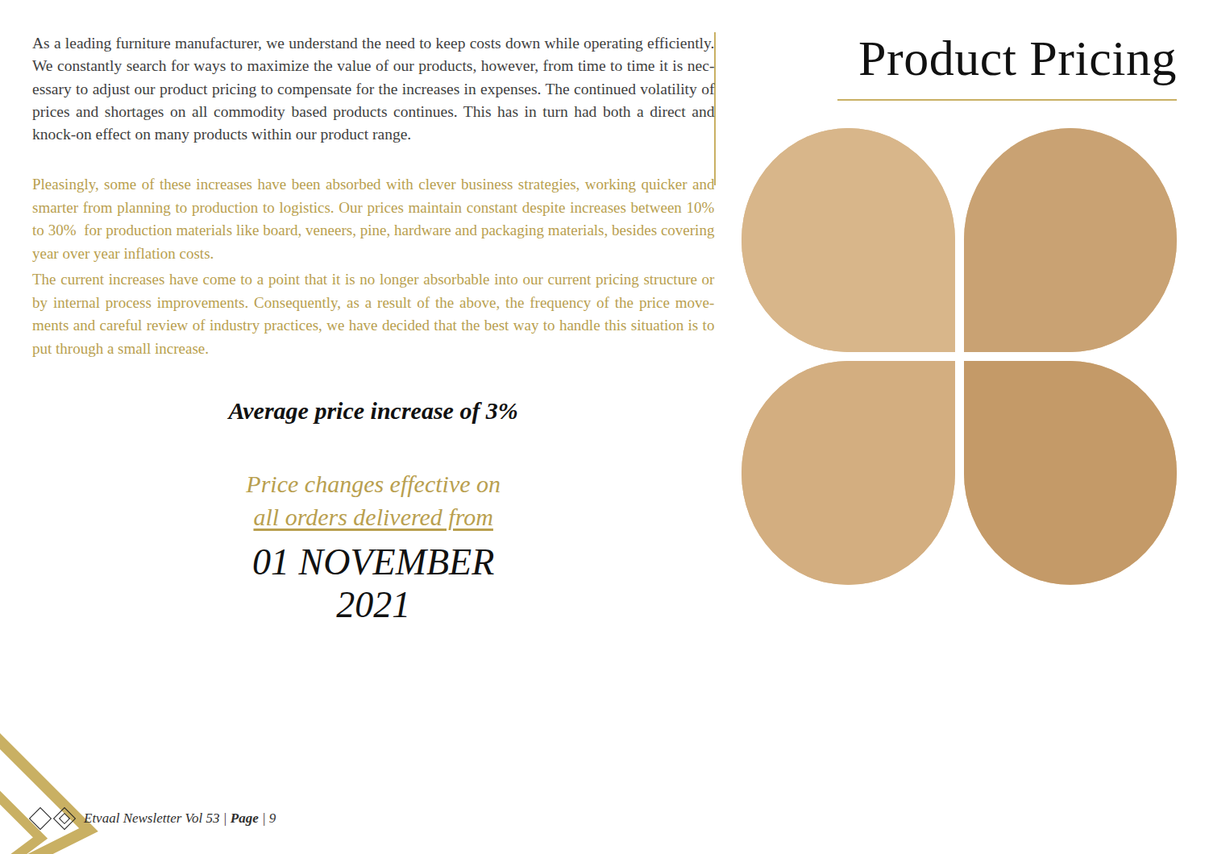As a leading furniture manufacturer, we understand the need to keep costs down while operating efficiently. We constantly search for ways to maximize the value of our products, however, from time to time it is necessary to adjust our product pricing to compensate for the increases in expenses. The continued volatility of prices and shortages on all commodity based products continues. This has in turn had both a direct and knock-on effect on many products within our product range.
Pleasingly, some of these increases have been absorbed with clever business strategies, working quicker and smarter from planning to production to logistics. Our prices maintain constant despite increases between 10% to 30% for production materials like board, veneers, pine, hardware and packaging materials, besides covering year over year inflation costs.
The current increases have come to a point that it is no longer absorbable into our current pricing structure or by internal process improvements. Consequently, as a result of the above, the frequency of the price movements and careful review of industry practices, we have decided that the best way to handle this situation is to put through a small increase.
Average price increase of 3%
Price changes effective on
all orders delivered from
01 NOVEMBER
2021
Product Pricing
Etvaal Newsletter Vol 53 | Page | 9